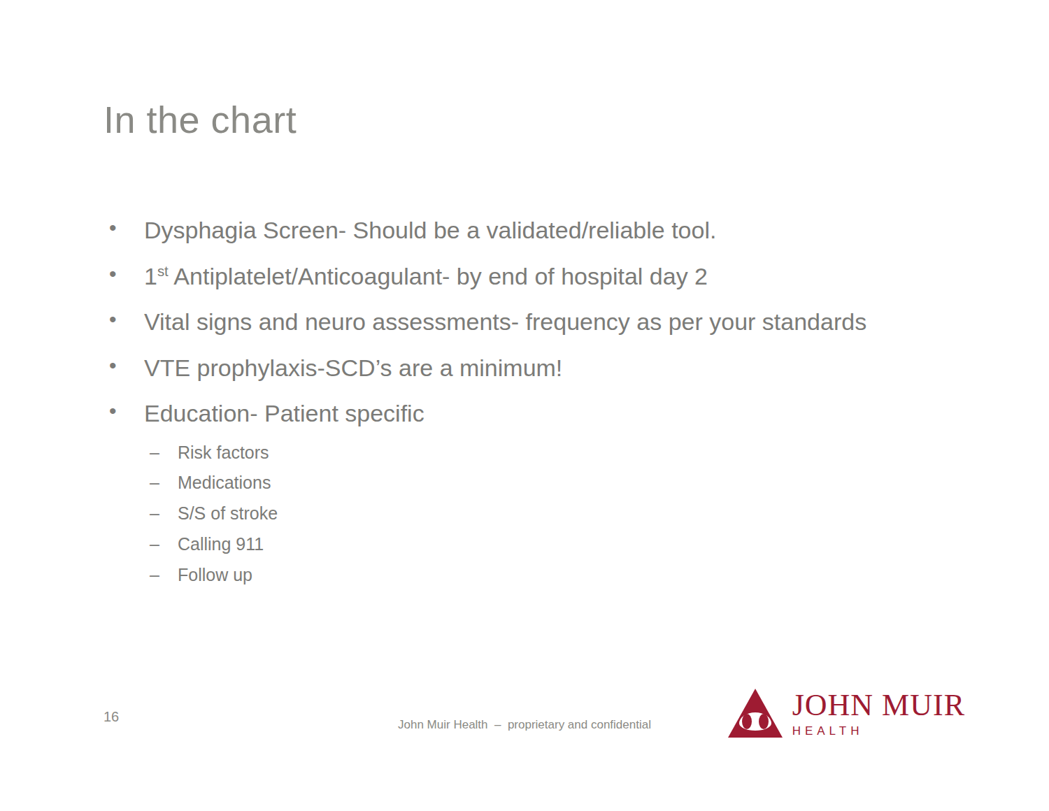In the chart
Dysphagia Screen- Should be a validated/reliable tool.
1st Antiplatelet/Anticoagulant- by end of hospital day 2
Vital signs and neuro assessments- frequency as per your standards
VTE prophylaxis-SCD’s are a minimum!
Education- Patient specific
Risk factors
Medications
S/S of stroke
Calling 911
Follow up
16
John Muir Health – proprietary and confidential
JOHN MUIR
HEALTH